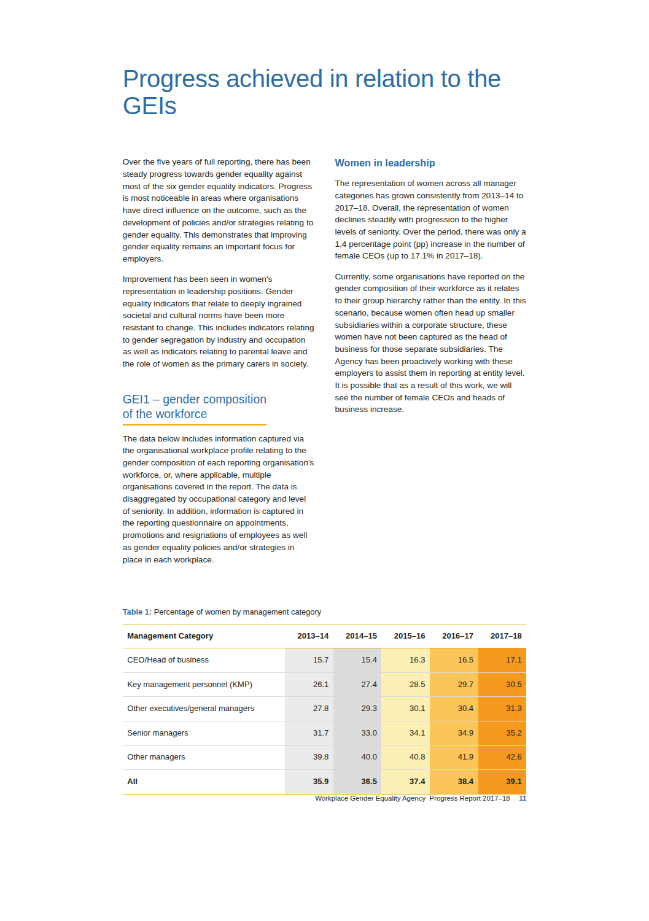Progress achieved in relation to the GEIs
Over the five years of full reporting, there has been steady progress towards gender equality against most of the six gender equality indicators. Progress is most noticeable in areas where organisations have direct influence on the outcome, such as the development of policies and/or strategies relating to gender equality. This demonstrates that improving gender equality remains an important focus for employers.
Improvement has been seen in women's representation in leadership positions. Gender equality indicators that relate to deeply ingrained societal and cultural norms have been more resistant to change. This includes indicators relating to gender segregation by industry and occupation as well as indicators relating to parental leave and the role of women as the primary carers in society.
GEI1 – gender composition
of the workforce
The data below includes information captured via the organisational workplace profile relating to the gender composition of each reporting organisation's workforce, or, where applicable, multiple organisations covered in the report. The data is disaggregated by occupational category and level of seniority. In addition, information is captured in the reporting questionnaire on appointments, promotions and resignations of employees as well as gender equality policies and/or strategies in place in each workplace.
Women in leadership
The representation of women across all manager categories has grown consistently from 2013–14 to 2017–18. Overall, the representation of women declines steadily with progression to the higher levels of seniority. Over the period, there was only a 1.4 percentage point (pp) increase in the number of female CEOs (up to 17.1% in 2017–18).
Currently, some organisations have reported on the gender composition of their workforce as it relates to their group hierarchy rather than the entity. In this scenario, because women often head up smaller subsidiaries within a corporate structure, these women have not been captured as the head of business for those separate subsidiaries. The Agency has been proactively working with these employers to assist them in reporting at entity level. It is possible that as a result of this work, we will see the number of female CEOs and heads of business increase.
Table 1: Percentage of women by management category
| Management Category | 2013–14 | 2014–15 | 2015–16 | 2016–17 | 2017–18 |
| --- | --- | --- | --- | --- | --- |
| CEO/Head of business | 15.7 | 15.4 | 16.3 | 16.5 | 17.1 |
| Key management personnel (KMP) | 26.1 | 27.4 | 28.5 | 29.7 | 30.5 |
| Other executives/general managers | 27.8 | 29.3 | 30.1 | 30.4 | 31.3 |
| Senior managers | 31.7 | 33.0 | 34.1 | 34.9 | 35.2 |
| Other managers | 39.8 | 40.0 | 40.8 | 41.9 | 42.6 |
| All | 35.9 | 36.5 | 37.4 | 38.4 | 39.1 |
Workplace Gender Equality Agency Progress Report 2017–18 11